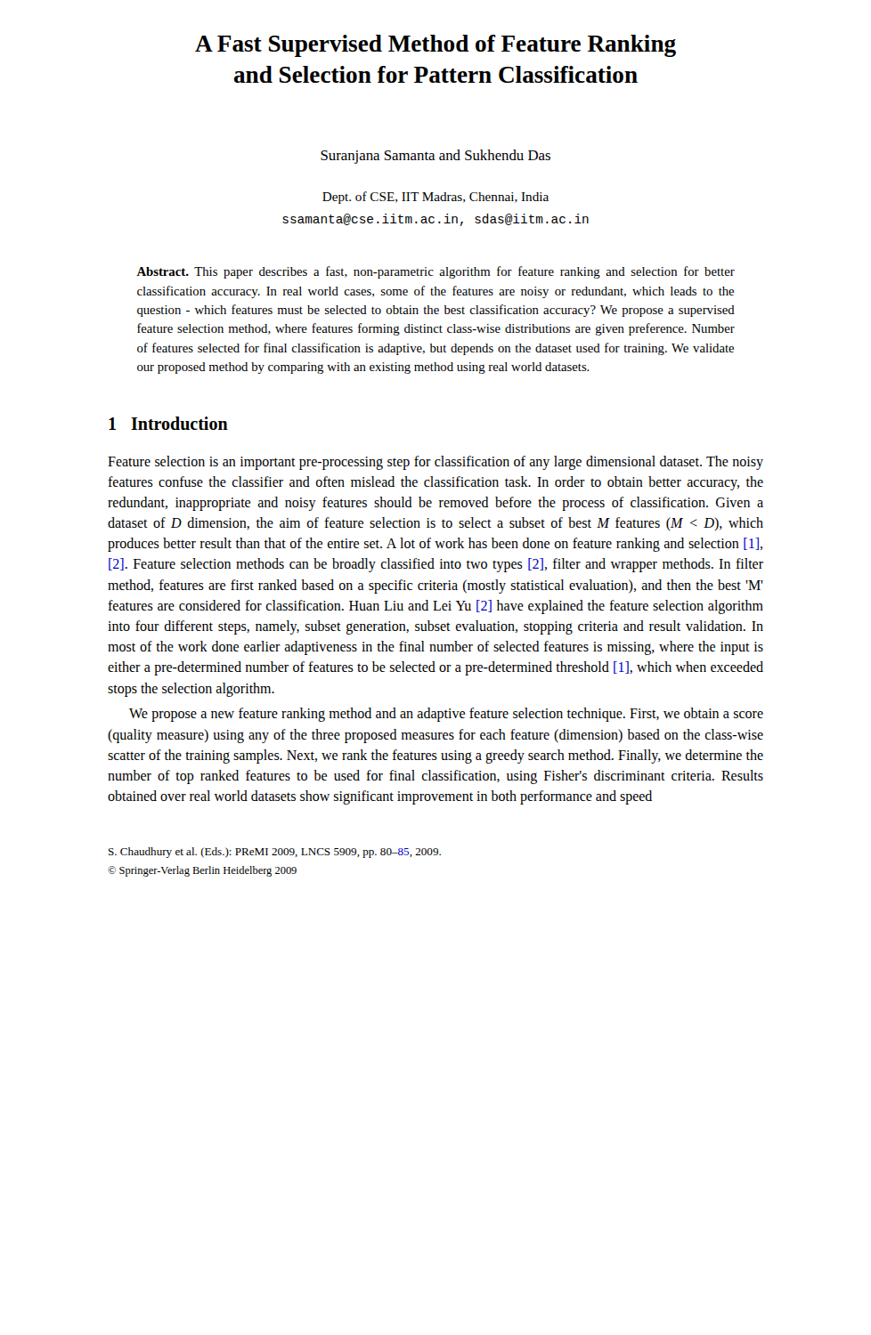A Fast Supervised Method of Feature Ranking
and Selection for Pattern Classification
Suranjana Samanta and Sukhendu Das
Dept. of CSE, IIT Madras, Chennai, India
ssamanta@cse.iitm.ac.in, sdas@iitm.ac.in
Abstract. This paper describes a fast, non-parametric algorithm for feature ranking and selection for better classification accuracy. In real world cases, some of the features are noisy or redundant, which leads to the question - which features must be selected to obtain the best classification accuracy? We propose a supervised feature selection method, where features forming distinct class-wise distributions are given preference. Number of features selected for final classification is adaptive, but depends on the dataset used for training. We validate our proposed method by comparing with an existing method using real world datasets.
1 Introduction
Feature selection is an important pre-processing step for classification of any large dimensional dataset. The noisy features confuse the classifier and often mislead the classification task. In order to obtain better accuracy, the redundant, inappropriate and noisy features should be removed before the process of classification. Given a dataset of D dimension, the aim of feature selection is to select a subset of best M features (M < D), which produces better result than that of the entire set. A lot of work has been done on feature ranking and selection [1], [2]. Feature selection methods can be broadly classified into two types [2], filter and wrapper methods. In filter method, features are first ranked based on a specific criteria (mostly statistical evaluation), and then the best 'M' features are considered for classification. Huan Liu and Lei Yu [2] have explained the feature selection algorithm into four different steps, namely, subset generation, subset evaluation, stopping criteria and result validation. In most of the work done earlier adaptiveness in the final number of selected features is missing, where the input is either a pre-determined number of features to be selected or a pre-determined threshold [1], which when exceeded stops the selection algorithm.
We propose a new feature ranking method and an adaptive feature selection technique. First, we obtain a score (quality measure) using any of the three proposed measures for each feature (dimension) based on the class-wise scatter of the training samples. Next, we rank the features using a greedy search method. Finally, we determine the number of top ranked features to be used for final classification, using Fisher's discriminant criteria. Results obtained over real world datasets show significant improvement in both performance and speed
S. Chaudhury et al. (Eds.): PReMI 2009, LNCS 5909, pp. 80–85, 2009.
© Springer-Verlag Berlin Heidelberg 2009